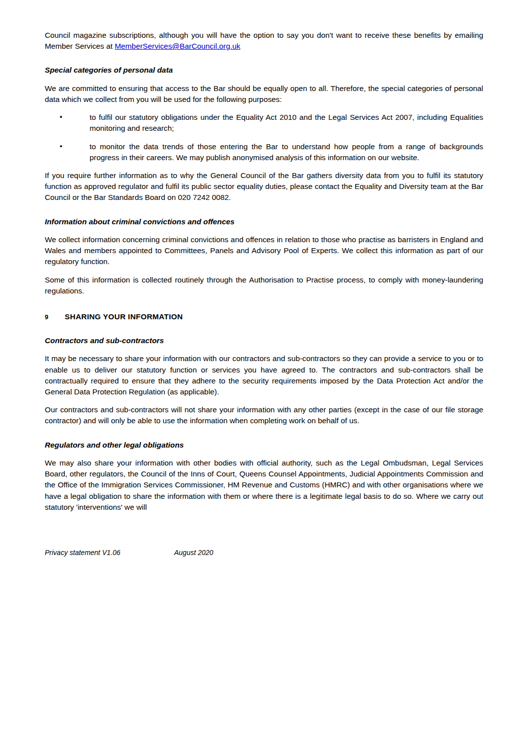Council magazine subscriptions, although you will have the option to say you don't want to receive these benefits by emailing Member Services at MemberServices@BarCouncil.org.uk
Special categories of personal data
We are committed to ensuring that access to the Bar should be equally open to all. Therefore, the special categories of personal data which we collect from you will be used for the following purposes:
to fulfil our statutory obligations under the Equality Act 2010 and the Legal Services Act 2007, including Equalities monitoring and research;
to monitor the data trends of those entering the Bar to understand how people from a range of backgrounds progress in their careers. We may publish anonymised analysis of this information on our website.
If you require further information as to why the General Council of the Bar gathers diversity data from you to fulfil its statutory function as approved regulator and fulfil its public sector equality duties, please contact the Equality and Diversity team at the Bar Council or the Bar Standards Board on 020 7242 0082.
Information about criminal convictions and offences
We collect information concerning criminal convictions and offences in relation to those who practise as barristers in England and Wales and members appointed to Committees, Panels and Advisory Pool of Experts. We collect this information as part of our regulatory function.
Some of this information is collected routinely through the Authorisation to Practise process, to comply with money-laundering regulations.
9 SHARING YOUR INFORMATION
Contractors and sub-contractors
It may be necessary to share your information with our contractors and sub-contractors so they can provide a service to you or to enable us to deliver our statutory function or services you have agreed to. The contractors and sub-contractors shall be contractually required to ensure that they adhere to the security requirements imposed by the Data Protection Act and/or the General Data Protection Regulation (as applicable).
Our contractors and sub-contractors will not share your information with any other parties (except in the case of our file storage contractor) and will only be able to use the information when completing work on behalf of us.
Regulators and other legal obligations
We may also share your information with other bodies with official authority, such as the Legal Ombudsman, Legal Services Board, other regulators, the Council of the Inns of Court, Queens Counsel Appointments, Judicial Appointments Commission and the Office of the Immigration Services Commissioner, HM Revenue and Customs (HMRC) and with other organisations where we have a legal obligation to share the information with them or where there is a legitimate legal basis to do so. Where we carry out statutory 'interventions' we will
Privacy statement V1.06
August 2020